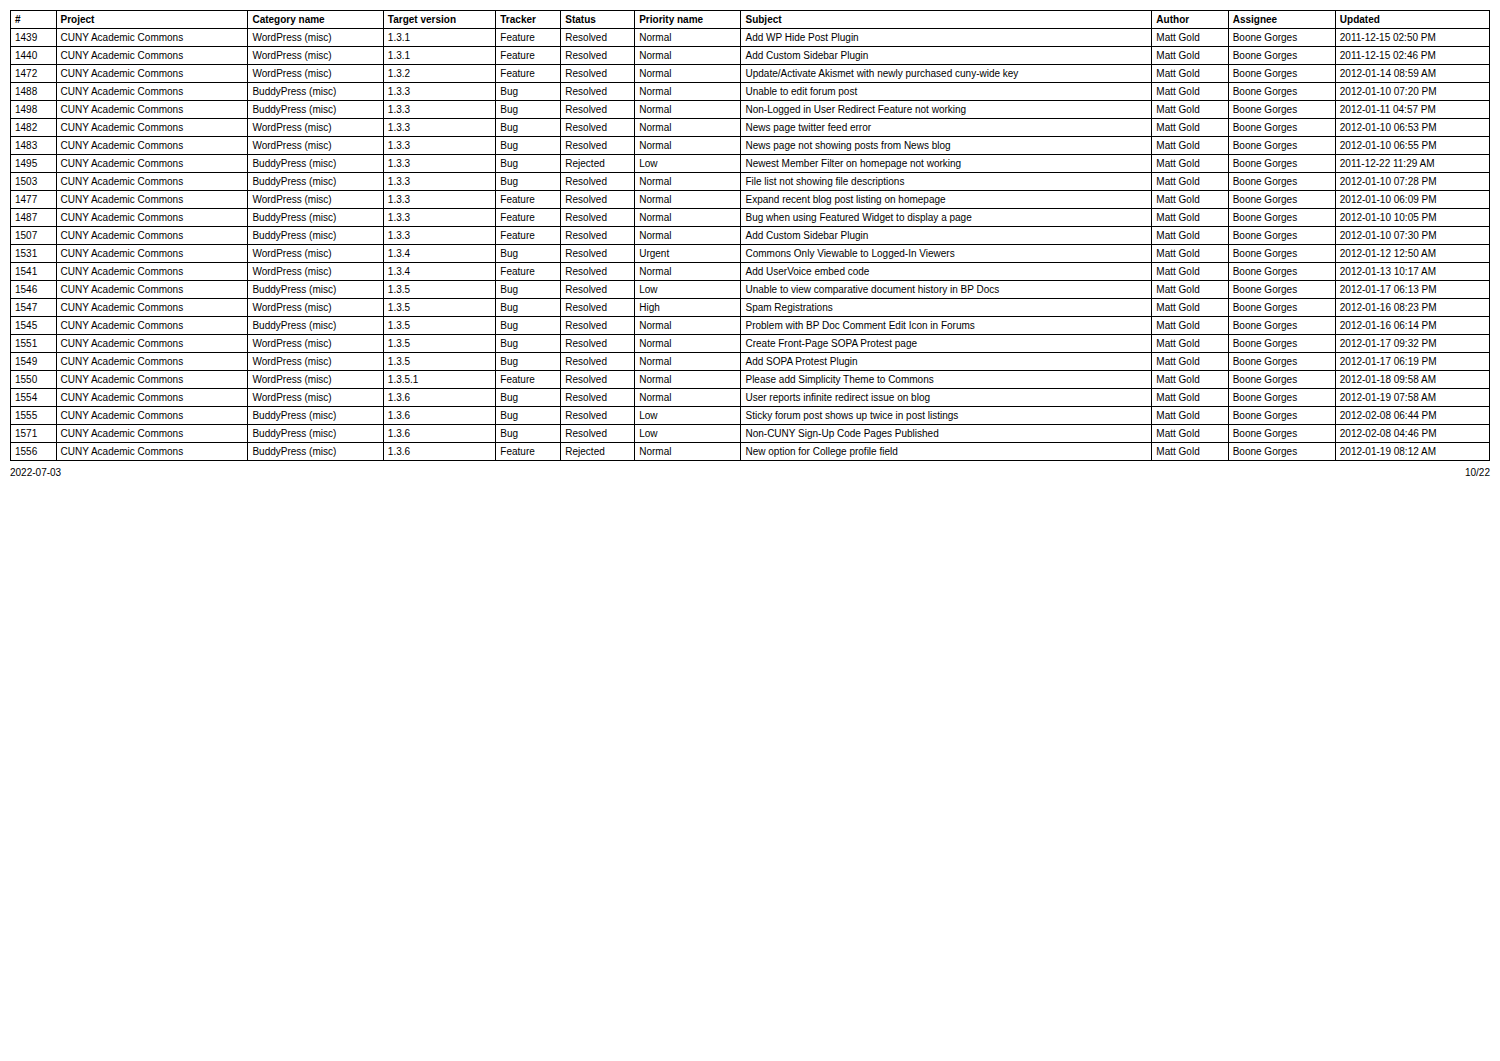| # | Project | Category name | Target version | Tracker | Status | Priority name | Subject | Author | Assignee | Updated |
| --- | --- | --- | --- | --- | --- | --- | --- | --- | --- | --- |
| 1439 | CUNY Academic Commons | WordPress (misc) | 1.3.1 | Feature | Resolved | Normal | Add WP Hide Post Plugin | Matt Gold | Boone Gorges | 2011-12-15 02:50 PM |
| 1440 | CUNY Academic Commons | WordPress (misc) | 1.3.1 | Feature | Resolved | Normal | Add Custom Sidebar Plugin | Matt Gold | Boone Gorges | 2011-12-15 02:46 PM |
| 1472 | CUNY Academic Commons | WordPress (misc) | 1.3.2 | Feature | Resolved | Normal | Update/Activate Akismet with newly purchased cuny-wide key | Matt Gold | Boone Gorges | 2012-01-14 08:59 AM |
| 1488 | CUNY Academic Commons | BuddyPress (misc) | 1.3.3 | Bug | Resolved | Normal | Unable to edit forum post | Matt Gold | Boone Gorges | 2012-01-10 07:20 PM |
| 1498 | CUNY Academic Commons | BuddyPress (misc) | 1.3.3 | Bug | Resolved | Normal | Non-Logged in User Redirect Feature not working | Matt Gold | Boone Gorges | 2012-01-11 04:57 PM |
| 1482 | CUNY Academic Commons | WordPress (misc) | 1.3.3 | Bug | Resolved | Normal | News page twitter feed error | Matt Gold | Boone Gorges | 2012-01-10 06:53 PM |
| 1483 | CUNY Academic Commons | WordPress (misc) | 1.3.3 | Bug | Resolved | Normal | News page not showing posts from News blog | Matt Gold | Boone Gorges | 2012-01-10 06:55 PM |
| 1495 | CUNY Academic Commons | BuddyPress (misc) | 1.3.3 | Bug | Rejected | Low | Newest Member Filter on homepage not working | Matt Gold | Boone Gorges | 2011-12-22 11:29 AM |
| 1503 | CUNY Academic Commons | BuddyPress (misc) | 1.3.3 | Bug | Resolved | Normal | File list not showing file descriptions | Matt Gold | Boone Gorges | 2012-01-10 07:28 PM |
| 1477 | CUNY Academic Commons | WordPress (misc) | 1.3.3 | Feature | Resolved | Normal | Expand recent blog post listing on homepage | Matt Gold | Boone Gorges | 2012-01-10 06:09 PM |
| 1487 | CUNY Academic Commons | BuddyPress (misc) | 1.3.3 | Feature | Resolved | Normal | Bug when using Featured Widget to display a page | Matt Gold | Boone Gorges | 2012-01-10 10:05 PM |
| 1507 | CUNY Academic Commons | BuddyPress (misc) | 1.3.3 | Feature | Resolved | Normal | Add Custom Sidebar Plugin | Matt Gold | Boone Gorges | 2012-01-10 07:30 PM |
| 1531 | CUNY Academic Commons | WordPress (misc) | 1.3.4 | Bug | Resolved | Urgent | Commons Only Viewable to Logged-In Viewers | Matt Gold | Boone Gorges | 2012-01-12 12:50 AM |
| 1541 | CUNY Academic Commons | WordPress (misc) | 1.3.4 | Feature | Resolved | Normal | Add UserVoice embed code | Matt Gold | Boone Gorges | 2012-01-13 10:17 AM |
| 1546 | CUNY Academic Commons | BuddyPress (misc) | 1.3.5 | Bug | Resolved | Low | Unable to view comparative document history in BP Docs | Matt Gold | Boone Gorges | 2012-01-17 06:13 PM |
| 1547 | CUNY Academic Commons | WordPress (misc) | 1.3.5 | Bug | Resolved | High | Spam Registrations | Matt Gold | Boone Gorges | 2012-01-16 08:23 PM |
| 1545 | CUNY Academic Commons | BuddyPress (misc) | 1.3.5 | Bug | Resolved | Normal | Problem with BP Doc Comment Edit Icon in Forums | Matt Gold | Boone Gorges | 2012-01-16 06:14 PM |
| 1551 | CUNY Academic Commons | WordPress (misc) | 1.3.5 | Bug | Resolved | Normal | Create Front-Page SOPA Protest page | Matt Gold | Boone Gorges | 2012-01-17 09:32 PM |
| 1549 | CUNY Academic Commons | WordPress (misc) | 1.3.5 | Bug | Resolved | Normal | Add SOPA Protest Plugin | Matt Gold | Boone Gorges | 2012-01-17 06:19 PM |
| 1550 | CUNY Academic Commons | WordPress (misc) | 1.3.5.1 | Feature | Resolved | Normal | Please add Simplicity Theme to Commons | Matt Gold | Boone Gorges | 2012-01-18 09:58 AM |
| 1554 | CUNY Academic Commons | WordPress (misc) | 1.3.6 | Bug | Resolved | Normal | User reports infinite redirect issue on blog | Matt Gold | Boone Gorges | 2012-01-19 07:58 AM |
| 1555 | CUNY Academic Commons | BuddyPress (misc) | 1.3.6 | Bug | Resolved | Low | Sticky forum post shows up twice in post listings | Matt Gold | Boone Gorges | 2012-02-08 06:44 PM |
| 1571 | CUNY Academic Commons | BuddyPress (misc) | 1.3.6 | Bug | Resolved | Low | Non-CUNY Sign-Up Code Pages Published | Matt Gold | Boone Gorges | 2012-02-08 04:46 PM |
| 1556 | CUNY Academic Commons | BuddyPress (misc) | 1.3.6 | Feature | Rejected | Normal | New option for College profile field | Matt Gold | Boone Gorges | 2012-01-19 08:12 AM |
2022-07-03 10/22